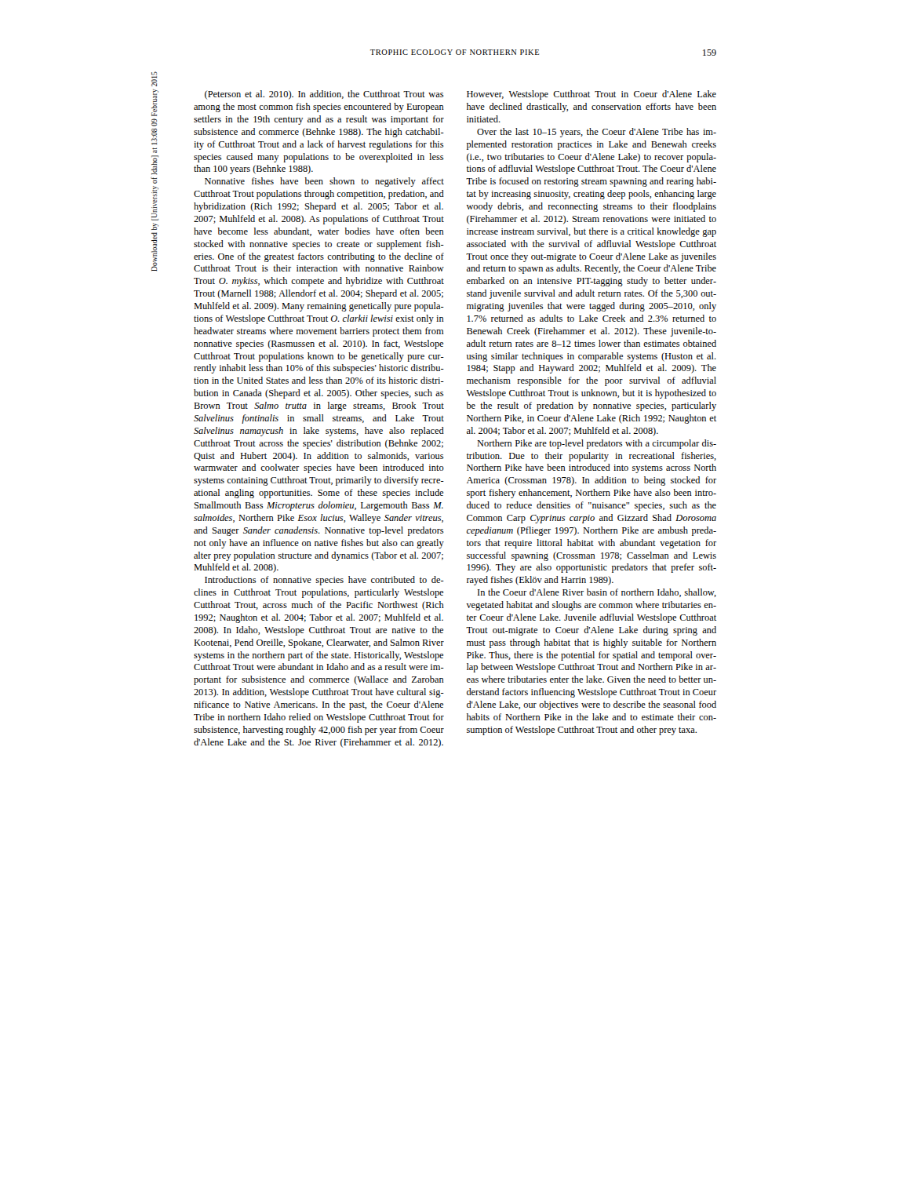Downloaded by [University of Idaho] at 13:08 09 February 2015
Trophic Ecology of Northern Pike 159
(Peterson et al. 2010). In addition, the Cutthroat Trout was among the most common fish species encountered by European settlers in the 19th century and as a result was important for subsistence and commerce (Behnke 1988). The high catchability of Cutthroat Trout and a lack of harvest regulations for this species caused many populations to be overexploited in less than 100 years (Behnke 1988).
Nonnative fishes have been shown to negatively affect Cutthroat Trout populations through competition, predation, and hybridization (Rich 1992; Shepard et al. 2005; Tabor et al. 2007; Muhlfeld et al. 2008). As populations of Cutthroat Trout have become less abundant, water bodies have often been stocked with nonnative species to create or supplement fisheries. One of the greatest factors contributing to the decline of Cutthroat Trout is their interaction with nonnative Rainbow Trout O. mykiss, which compete and hybridize with Cutthroat Trout (Marnell 1988; Allendorf et al. 2004; Shepard et al. 2005; Muhlfeld et al. 2009). Many remaining genetically pure populations of Westslope Cutthroat Trout O. clarkii lewisi exist only in headwater streams where movement barriers protect them from nonnative species (Rasmussen et al. 2010). In fact, Westslope Cutthroat Trout populations known to be genetically pure currently inhabit less than 10% of this subspecies' historic distribution in the United States and less than 20% of its historic distribution in Canada (Shepard et al. 2005). Other species, such as Brown Trout Salmo trutta in large streams, Brook Trout Salvelinus fontinalis in small streams, and Lake Trout Salvelinus namaycush in lake systems, have also replaced Cutthroat Trout across the species' distribution (Behnke 2002; Quist and Hubert 2004). In addition to salmonids, various warmwater and coolwater species have been introduced into systems containing Cutthroat Trout, primarily to diversify recreational angling opportunities. Some of these species include Smallmouth Bass Micropterus dolomieu, Largemouth Bass M. salmoides, Northern Pike Esox lucius, Walleye Sander vitreus, and Sauger Sander canadensis. Nonnative top-level predators not only have an influence on native fishes but also can greatly alter prey population structure and dynamics (Tabor et al. 2007; Muhlfeld et al. 2008).
Introductions of nonnative species have contributed to declines in Cutthroat Trout populations, particularly Westslope Cutthroat Trout, across much of the Pacific Northwest (Rich 1992; Naughton et al. 2004; Tabor et al. 2007; Muhlfeld et al. 2008). In Idaho, Westslope Cutthroat Trout are native to the Kootenai, Pend Oreille, Spokane, Clearwater, and Salmon River systems in the northern part of the state. Historically, Westslope Cutthroat Trout were abundant in Idaho and as a result were important for subsistence and commerce (Wallace and Zaroban 2013). In addition, Westslope Cutthroat Trout have cultural significance to Native Americans. In the past, the Coeur d'Alene Tribe in northern Idaho relied on Westslope Cutthroat Trout for subsistence, harvesting roughly 42,000 fish per year from Coeur d'Alene Lake and the St. Joe River (Firehammer et al. 2012). However, Westslope Cutthroat Trout in Coeur d'Alene Lake have declined drastically, and conservation efforts have been initiated.
Over the last 10–15 years, the Coeur d'Alene Tribe has implemented restoration practices in Lake and Benewah creeks (i.e., two tributaries to Coeur d'Alene Lake) to recover populations of adfluvial Westslope Cutthroat Trout. The Coeur d'Alene Tribe is focused on restoring stream spawning and rearing habitat by increasing sinuosity, creating deep pools, enhancing large woody debris, and reconnecting streams to their floodplains (Firehammer et al. 2012). Stream renovations were initiated to increase instream survival, but there is a critical knowledge gap associated with the survival of adfluvial Westslope Cutthroat Trout once they out-migrate to Coeur d'Alene Lake as juveniles and return to spawn as adults. Recently, the Coeur d'Alene Tribe embarked on an intensive PIT-tagging study to better understand juvenile survival and adult return rates. Of the 5,300 out-migrating juveniles that were tagged during 2005–2010, only 1.7% returned as adults to Lake Creek and 2.3% returned to Benewah Creek (Firehammer et al. 2012). These juvenile-to-adult return rates are 8–12 times lower than estimates obtained using similar techniques in comparable systems (Huston et al. 1984; Stapp and Hayward 2002; Muhlfeld et al. 2009). The mechanism responsible for the poor survival of adfluvial Westslope Cutthroat Trout is unknown, but it is hypothesized to be the result of predation by nonnative species, particularly Northern Pike, in Coeur d'Alene Lake (Rich 1992; Naughton et al. 2004; Tabor et al. 2007; Muhlfeld et al. 2008).
Northern Pike are top-level predators with a circumpolar distribution. Due to their popularity in recreational fisheries, Northern Pike have been introduced into systems across North America (Crossman 1978). In addition to being stocked for sport fishery enhancement, Northern Pike have also been introduced to reduce densities of "nuisance" species, such as the Common Carp Cyprinus carpio and Gizzard Shad Dorosoma cepedianum (Pflieger 1997). Northern Pike are ambush predators that require littoral habitat with abundant vegetation for successful spawning (Crossman 1978; Casselman and Lewis 1996). They are also opportunistic predators that prefer soft-rayed fishes (Eklöv and Harrin 1989).
In the Coeur d'Alene River basin of northern Idaho, shallow, vegetated habitat and sloughs are common where tributaries enter Coeur d'Alene Lake. Juvenile adfluvial Westslope Cutthroat Trout out-migrate to Coeur d'Alene Lake during spring and must pass through habitat that is highly suitable for Northern Pike. Thus, there is the potential for spatial and temporal overlap between Westslope Cutthroat Trout and Northern Pike in areas where tributaries enter the lake. Given the need to better understand factors influencing Westslope Cutthroat Trout in Coeur d'Alene Lake, our objectives were to describe the seasonal food habits of Northern Pike in the lake and to estimate their consumption of Westslope Cutthroat Trout and other prey taxa.